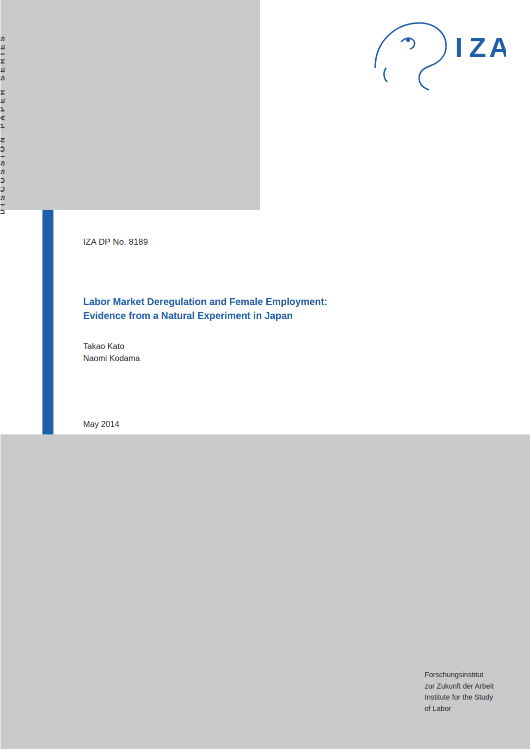IZA I Z A
Discussion Paper Series
IZA DP No. 8189
Labor Market Deregulation and Female Employment:
Evidence from a Natural Experiment in Japan
Takao Kato
Naomi Kodama
May 2014
Forschungsinstitut
zur Zukunft der Arbeit
Institute for the Study
of Labor